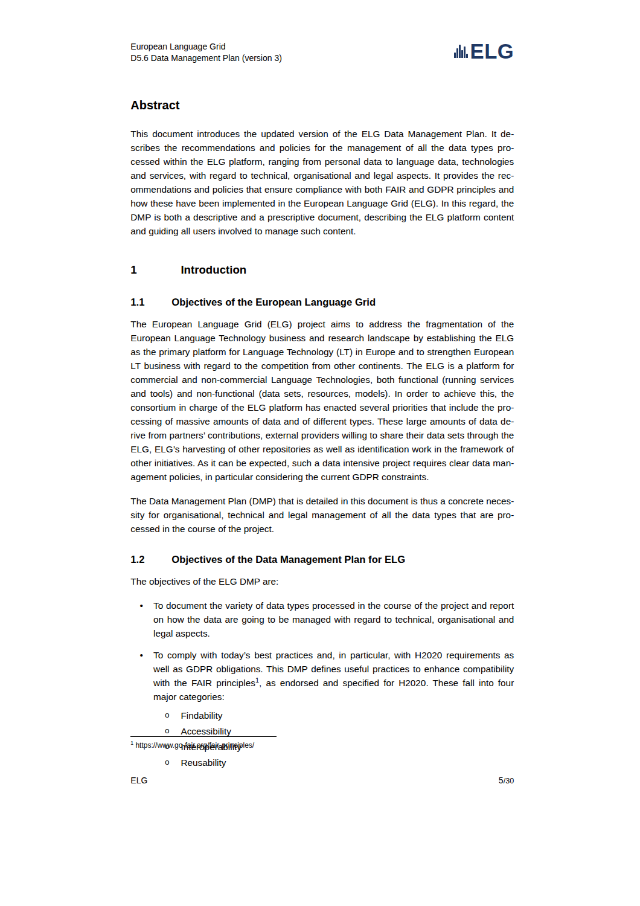European Language Grid
D5.6 Data Management Plan (version 3)
ELG
Abstract
This document introduces the updated version of the ELG Data Management Plan. It describes the recommendations and policies for the management of all the data types processed within the ELG platform, ranging from personal data to language data, technologies and services, with regard to technical, organisational and legal aspects. It provides the recommendations and policies that ensure compliance with both FAIR and GDPR principles and how these have been implemented in the European Language Grid (ELG). In this regard, the DMP is both a descriptive and a prescriptive document, describing the ELG platform content and guiding all users involved to manage such content.
1 Introduction
1.1 Objectives of the European Language Grid
The European Language Grid (ELG) project aims to address the fragmentation of the European Language Technology business and research landscape by establishing the ELG as the primary platform for Language Technology (LT) in Europe and to strengthen European LT business with regard to the competition from other continents. The ELG is a platform for commercial and non-commercial Language Technologies, both functional (running services and tools) and non-functional (data sets, resources, models). In order to achieve this, the consortium in charge of the ELG platform has enacted several priorities that include the processing of massive amounts of data and of different types. These large amounts of data derive from partners’ contributions, external providers willing to share their data sets through the ELG, ELG’s harvesting of other repositories as well as identification work in the framework of other initiatives. As it can be expected, such a data intensive project requires clear data management policies, in particular considering the current GDPR constraints.
The Data Management Plan (DMP) that is detailed in this document is thus a concrete necessity for organisational, technical and legal management of all the data types that are processed in the course of the project.
1.2 Objectives of the Data Management Plan for ELG
The objectives of the ELG DMP are:
To document the variety of data types processed in the course of the project and report on how the data are going to be managed with regard to technical, organisational and legal aspects.
To comply with today’s best practices and, in particular, with H2020 requirements as well as GDPR obligations. This DMP defines useful practices to enhance compatibility with the FAIR principles1, as endorsed and specified for H2020. These fall into four major categories:
Findability
Accessibility
Interoperability
Reusability
1 https://www.go-fair.org/fair-principles/
ELG
5/30